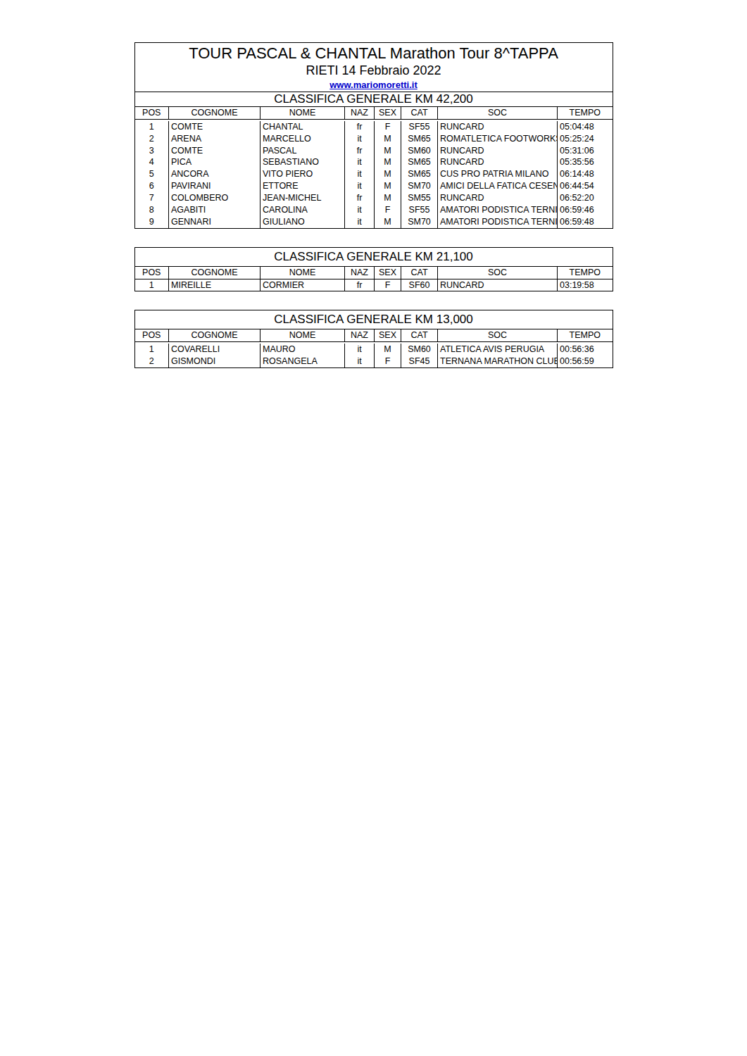| TOUR PASCAL & CHANTAL Marathon Tour 8^TAPPA RIETI 14 Febbraio 2022 www.mariomoretti.it |
| CLASSIFICA GENERALE KM 42,200 |
| / POS / COGNOME / NOME / NAZ / SEX / CAT / SOC / TEMPO / / --- / --- / --- / --- / --- / --- / --- / --- / / 1 / COMTE / CHANTAL / fr / F / SF55 / RUNCARD / 05:04:48 / / 2 / ARENA / MARCELLO / it / M / SM65 / ROMATLETICA FOOTWORKS SALARIA / 05:25:24 / / 3 / COMTE / PASCAL / fr / M / SM60 / RUNCARD / 05:31:06 / / 4 / PICA / SEBASTIANO / it / M / SM65 / RUNCARD / 05:35:56 / / 5 / ANCORA / VITO PIERO / it / M / SM65 / CUS PRO PATRIA MILANO / 06:14:48 / / 6 / PAVIRANI / ETTORE / it / M / SM70 / AMICI DELLA FATICA CESENA / 06:44:54 / / 7 / COLOMBERO / JEAN-MICHEL / fr / M / SM55 / RUNCARD / 06:52:20 / / 8 / AGABITI / CAROLINA / it / F / SF55 / AMATORI PODISTICA TERNI / 06:59:46 / / 9 / GENNARI / GIULIANO / it / M / SM70 / AMATORI PODISTICA TERNI / 06:59:48 / |
| CLASSIFICA GENERALE KM 21,100 |
| / POS / COGNOME / NOME / NAZ / SEX / CAT / SOC / TEMPO / / --- / --- / --- / --- / --- / --- / --- / --- / / 1 / MIREILLE / CORMIER / fr / F / SF60 / RUNCARD / 03:19:58 / |
| CLASSIFICA GENERALE KM 13,000 |
| / POS / COGNOME / NOME / NAZ / SEX / CAT / SOC / TEMPO / / --- / --- / --- / --- / --- / --- / --- / --- / / 1 / COVARELLI / MAURO / it / M / SM60 / ATLETICA AVIS PERUGIA / 00:56:36 / / 2 / GISMONDI / ROSANGELA / it / F / SF45 / TERNANA MARATHON CLUB A.S.D. / 00:56:59 / |